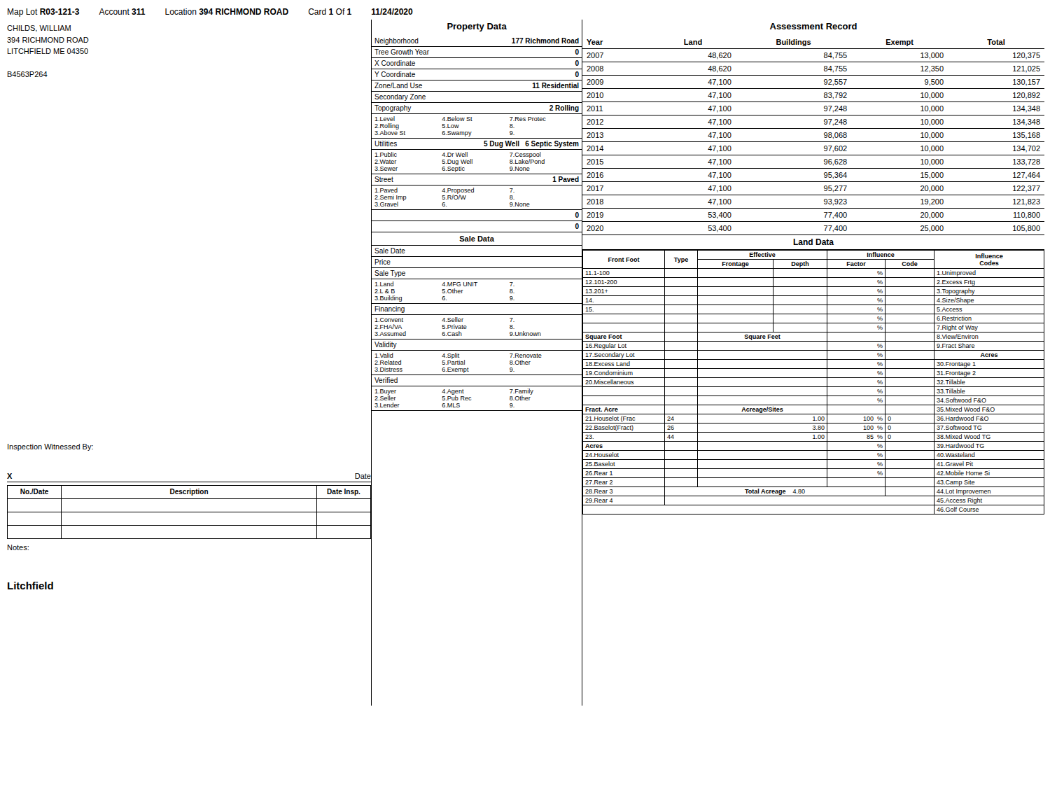Map Lot R03-121-3
Account 311
Location 394 RICHMOND ROAD
Card 1 Of 1
11/24/2020
CHILDS, WILLIAM
394 RICHMOND ROAD
LITCHFIELD ME 04350
B4563P264
Inspection Witnessed By:
X
Date
| No./Date | Description | Date Insp. |
| --- | --- | --- |
Notes:
Litchfield
Property Data
Neighborhood 177 Richmond Road
Tree Growth Year 0
X Coordinate 0
Y Coordinate 0
Zone/Land Use 11 Residential
Secondary Zone
Topography 2 Rolling
1.Level
4.Below St
7.Res Protec
2.Rolling
5.Low
8.
3.Above St
6.Swampy
9.
Utilities 5 Dug Well 6 Septic System
1.Public
4.Dr Well
7.Cesspool
2.Water
5.Dug Well
8.Lake/Pond
3.Sewer
6.Septic
9.None
Street 1 Paved
1.Paved
4.Proposed
7.
2.Semi Imp
5.R/O/W
8.
3.Gravel
6.
9.None
0
0
Sale Data
Sale Date
Price
Sale Type
1.Land
4.MFG UNIT
7.
2.L & B
5.Other
8.
3.Building
6.
9.
Financing
1.Convent
4.Seller
7.
2.FHA/VA
5.Private
8.
3.Assumed
6.Cash
9.Unknown
Validity
1.Valid
4.Split
7.Renovate
2.Related
5.Partial
8.Other
3.Distress
6.Exempt
9.
Verified
1.Buyer
4.Agent
7.Family
2.Seller
5.Pub Rec
8.Other
3.Lender
6.MLS
9.
Assessment Record
| Year | Land | Buildings | Exempt | Total |
| --- | --- | --- | --- | --- |
| 2007 | 48,620 | 84,755 | 13,000 | 120,375 |
| 2008 | 48,620 | 84,755 | 12,350 | 121,025 |
| 2009 | 47,100 | 92,557 | 9,500 | 130,157 |
| 2010 | 47,100 | 83,792 | 10,000 | 120,892 |
| 2011 | 47,100 | 97,248 | 10,000 | 134,348 |
| 2012 | 47,100 | 97,248 | 10,000 | 134,348 |
| 2013 | 47,100 | 98,068 | 10,000 | 135,168 |
| 2014 | 47,100 | 97,602 | 10,000 | 134,702 |
| 2015 | 47,100 | 96,628 | 10,000 | 133,728 |
| 2016 | 47,100 | 95,364 | 15,000 | 127,464 |
| 2017 | 47,100 | 95,277 | 20,000 | 122,377 |
| 2018 | 47,100 | 93,923 | 19,200 | 121,823 |
| 2019 | 53,400 | 77,400 | 20,000 | 110,800 |
| 2020 | 53,400 | 77,400 | 25,000 | 105,800 |
Land Data
| Front Foot | Type | Effective | Influence | Influence Codes |
| --- | --- | --- | --- | --- |
| Frontage | Depth | Factor | Code |
| 11.1-100 | | | | % | | 1.Unimproved |
| 12.101-200 | | | | % | | 2.Excess Frtg |
| 13.201+ | | | | % | | 3.Topography |
| 14. | | | | % | | 4.Size/Shape |
| 15. | | | | % | | 5.Access |
| | | | | % | | 6.Restriction |
| | | | | % | | 7.Right of Way |
| Square Foot | | Square Feet | | | 8.View/Environ |
| 16.Regular Lot | | | % | | 9.Fract Share |
| 17.Secondary Lot | | | % | | Acres |
| 18.Excess Land | | | % | | 30.Frontage 1 |
| 19.Condominium | | | % | | 31.Frontage 2 |
| 20.Miscellaneous | | | % | | 32.Tillable |
| | | | % | | 33.Tillable |
| | | | % | | 34.Softwood F&O |
| Fract. Acre | | Acreage/Sites | | | 35.Mixed Wood F&O |
| 21.Houselot (Frac | 24 | 1.00 | 100 % | 0 | 36.Hardwood F&O |
| 22.Baselot(Fract) | 26 | 3.80 | 100 % | 0 | 37.Softwood TG |
| 23. | 44 | 1.00 | 85 % | 0 | 38.Mixed Wood TG |
| Acres | | | % | | 39.Hardwood TG |
| 24.Houselot | | | % | | 40.Wasteland |
| 25.Baselot | | | % | | 41.Gravel Pit |
| 26.Rear 1 | | | % | | 42.Mobile Home Si |
| 27.Rear 2 | | | | | 43.Camp Site |
| 28.Rear 3 | Total Acreage 4.80 | | 44.Lot Improvemen |
| 29.Rear 4 | | 45.Access Right |
| | 46.Golf Course |